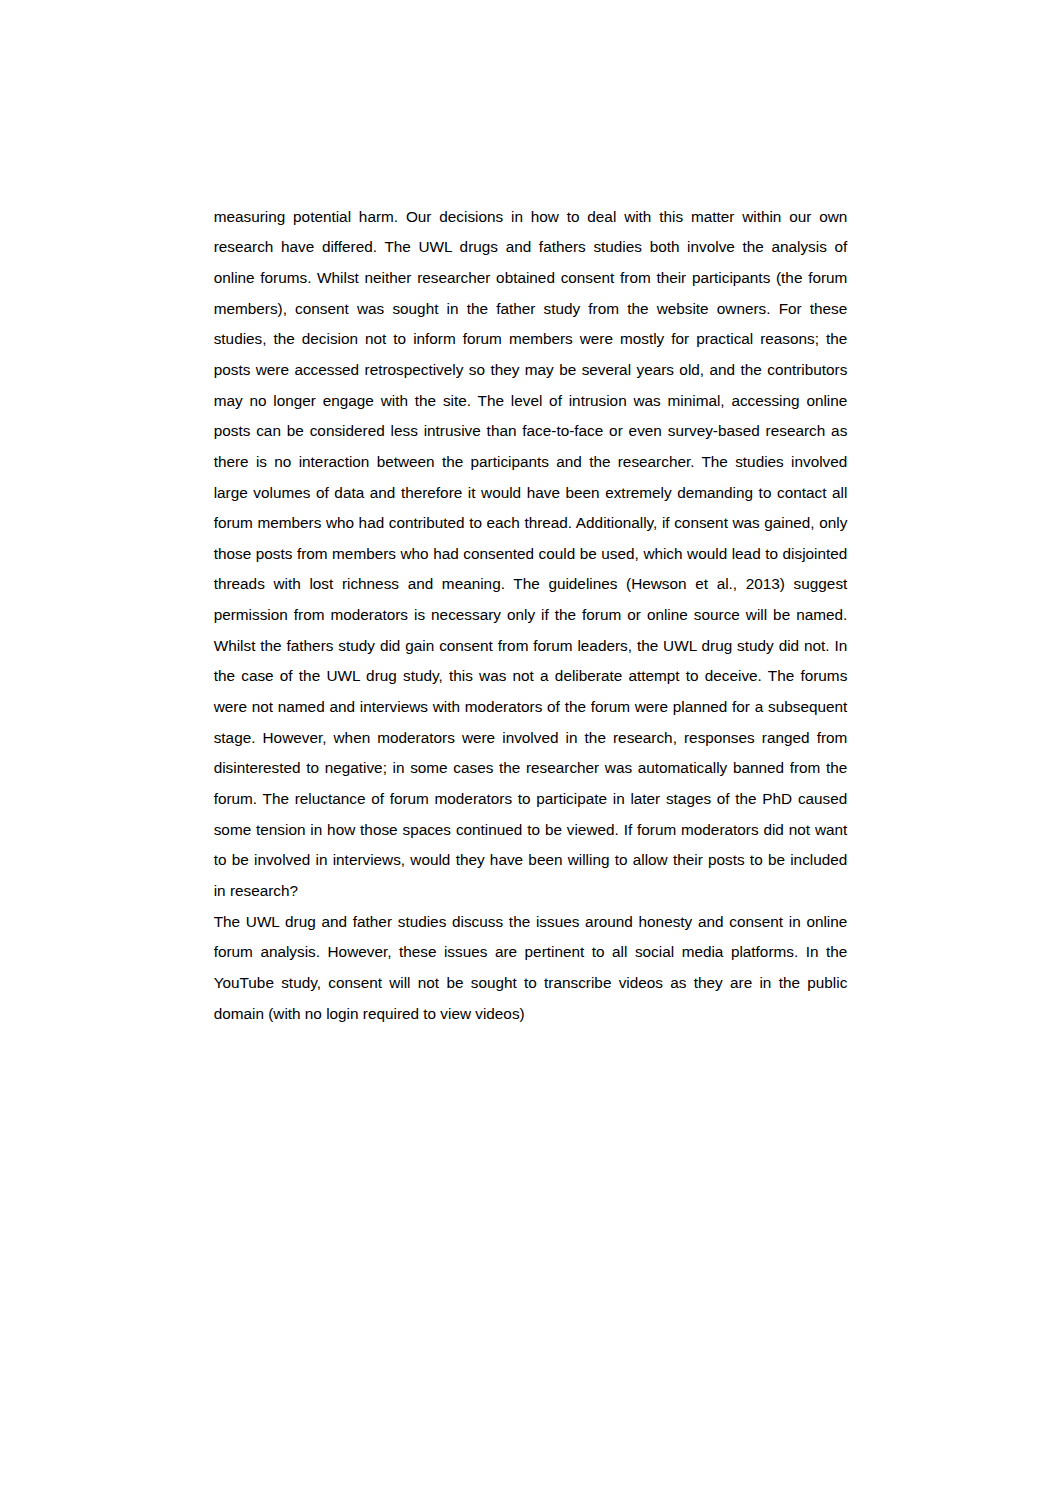measuring potential harm. Our decisions in how to deal with this matter within our own research have differed. The UWL drugs and fathers studies both involve the analysis of online forums. Whilst neither researcher obtained consent from their participants (the forum members), consent was sought in the father study from the website owners. For these studies, the decision not to inform forum members were mostly for practical reasons; the posts were accessed retrospectively so they may be several years old, and the contributors may no longer engage with the site. The level of intrusion was minimal, accessing online posts can be considered less intrusive than face-to-face or even survey-based research as there is no interaction between the participants and the researcher. The studies involved large volumes of data and therefore it would have been extremely demanding to contact all forum members who had contributed to each thread. Additionally, if consent was gained, only those posts from members who had consented could be used, which would lead to disjointed threads with lost richness and meaning. The guidelines (Hewson et al., 2013) suggest permission from moderators is necessary only if the forum or online source will be named. Whilst the fathers study did gain consent from forum leaders, the UWL drug study did not. In the case of the UWL drug study, this was not a deliberate attempt to deceive. The forums were not named and interviews with moderators of the forum were planned for a subsequent stage. However, when moderators were involved in the research, responses ranged from disinterested to negative; in some cases the researcher was automatically banned from the forum. The reluctance of forum moderators to participate in later stages of the PhD caused some tension in how those spaces continued to be viewed. If forum moderators did not want to be involved in interviews, would they have been willing to allow their posts to be included in research?
The UWL drug and father studies discuss the issues around honesty and consent in online forum analysis. However, these issues are pertinent to all social media platforms. In the YouTube study, consent will not be sought to transcribe videos as they are in the public domain (with no login required to view videos)